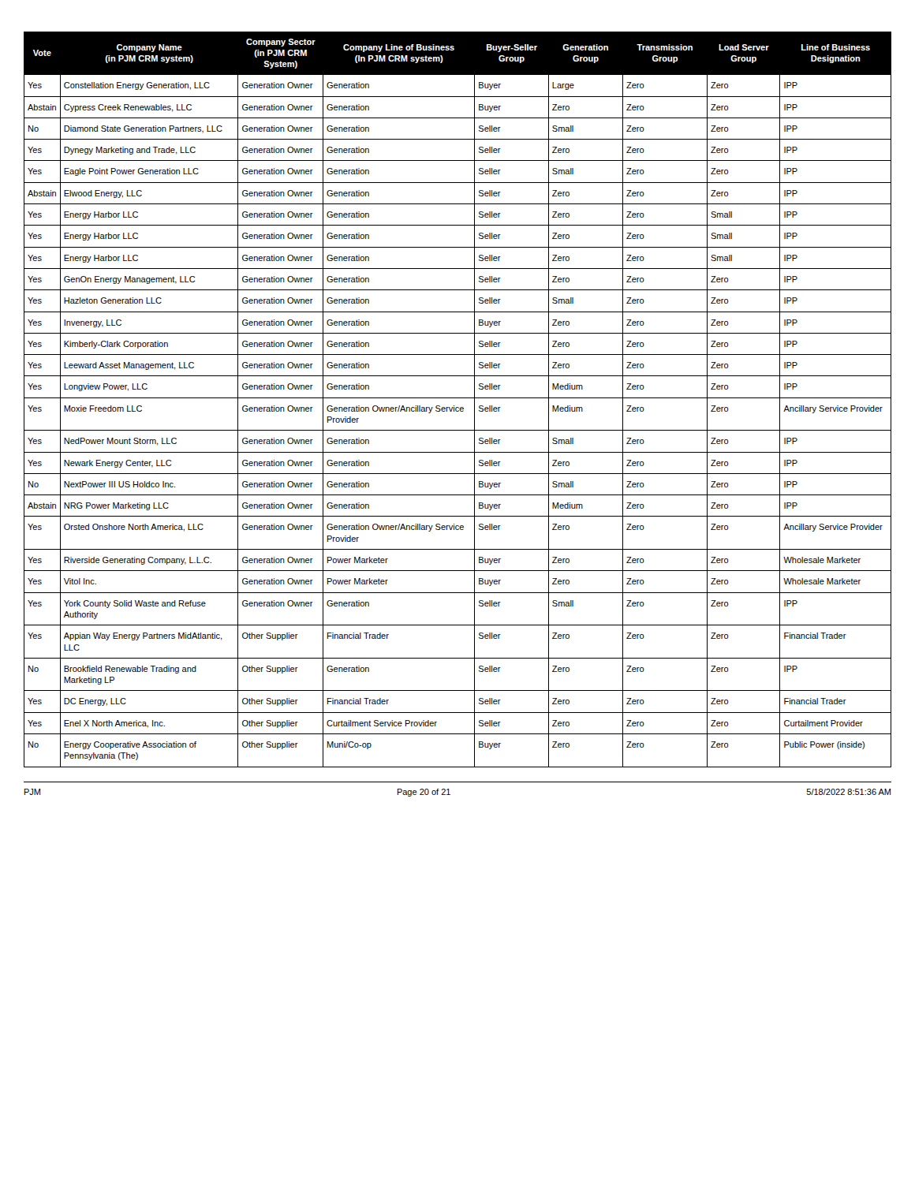| Vote | Company Name (in PJM CRM system) | Company Sector (in PJM CRM System) | Company Line of Business (In PJM CRM system) | Buyer-Seller Group | Generation Group | Transmission Group | Load Server Group | Line of Business Designation |
| --- | --- | --- | --- | --- | --- | --- | --- | --- |
| Yes | Constellation Energy Generation, LLC | Generation Owner | Generation | Buyer | Large | Zero | Zero | IPP |
| Abstain | Cypress Creek Renewables, LLC | Generation Owner | Generation | Buyer | Zero | Zero | Zero | IPP |
| No | Diamond State Generation Partners, LLC | Generation Owner | Generation | Seller | Small | Zero | Zero | IPP |
| Yes | Dynegy Marketing and Trade, LLC | Generation Owner | Generation | Seller | Zero | Zero | Zero | IPP |
| Yes | Eagle Point Power Generation LLC | Generation Owner | Generation | Seller | Small | Zero | Zero | IPP |
| Abstain | Elwood Energy, LLC | Generation Owner | Generation | Seller | Zero | Zero | Zero | IPP |
| Yes | Energy Harbor LLC | Generation Owner | Generation | Seller | Zero | Zero | Small | IPP |
| Yes | Energy Harbor LLC | Generation Owner | Generation | Seller | Zero | Zero | Small | IPP |
| Yes | Energy Harbor LLC | Generation Owner | Generation | Seller | Zero | Zero | Small | IPP |
| Yes | GenOn Energy Management, LLC | Generation Owner | Generation | Seller | Zero | Zero | Zero | IPP |
| Yes | Hazleton Generation LLC | Generation Owner | Generation | Seller | Small | Zero | Zero | IPP |
| Yes | Invenergy, LLC | Generation Owner | Generation | Buyer | Zero | Zero | Zero | IPP |
| Yes | Kimberly-Clark Corporation | Generation Owner | Generation | Seller | Zero | Zero | Zero | IPP |
| Yes | Leeward Asset Management, LLC | Generation Owner | Generation | Seller | Zero | Zero | Zero | IPP |
| Yes | Longview Power, LLC | Generation Owner | Generation | Seller | Medium | Zero | Zero | IPP |
| Yes | Moxie Freedom LLC | Generation Owner | Generation Owner/Ancillary Service Provider | Seller | Medium | Zero | Zero | Ancillary Service Provider |
| Yes | NedPower Mount Storm, LLC | Generation Owner | Generation | Seller | Small | Zero | Zero | IPP |
| Yes | Newark Energy Center, LLC | Generation Owner | Generation | Seller | Zero | Zero | Zero | IPP |
| No | NextPower III US Holdco Inc. | Generation Owner | Generation | Buyer | Small | Zero | Zero | IPP |
| Abstain | NRG Power Marketing LLC | Generation Owner | Generation | Buyer | Medium | Zero | Zero | IPP |
| Yes | Orsted Onshore North America, LLC | Generation Owner | Generation Owner/Ancillary Service Provider | Seller | Zero | Zero | Zero | Ancillary Service Provider |
| Yes | Riverside Generating Company, L.L.C. | Generation Owner | Power Marketer | Buyer | Zero | Zero | Zero | Wholesale Marketer |
| Yes | Vitol Inc. | Generation Owner | Power Marketer | Buyer | Zero | Zero | Zero | Wholesale Marketer |
| Yes | York County Solid Waste and Refuse Authority | Generation Owner | Generation | Seller | Small | Zero | Zero | IPP |
| Yes | Appian Way Energy Partners MidAtlantic, LLC | Other Supplier | Financial Trader | Seller | Zero | Zero | Zero | Financial Trader |
| No | Brookfield Renewable Trading and Marketing LP | Other Supplier | Generation | Seller | Zero | Zero | Zero | IPP |
| Yes | DC Energy, LLC | Other Supplier | Financial Trader | Seller | Zero | Zero | Zero | Financial Trader |
| Yes | Enel X North America, Inc. | Other Supplier | Curtailment Service Provider | Seller | Zero | Zero | Zero | Curtailment Provider |
| No | Energy Cooperative Association of Pennsylvania (The) | Other Supplier | Muni/Co-op | Buyer | Zero | Zero | Zero | Public Power (inside) |
PJM Page 20 of 21 5/18/2022 8:51:36 AM